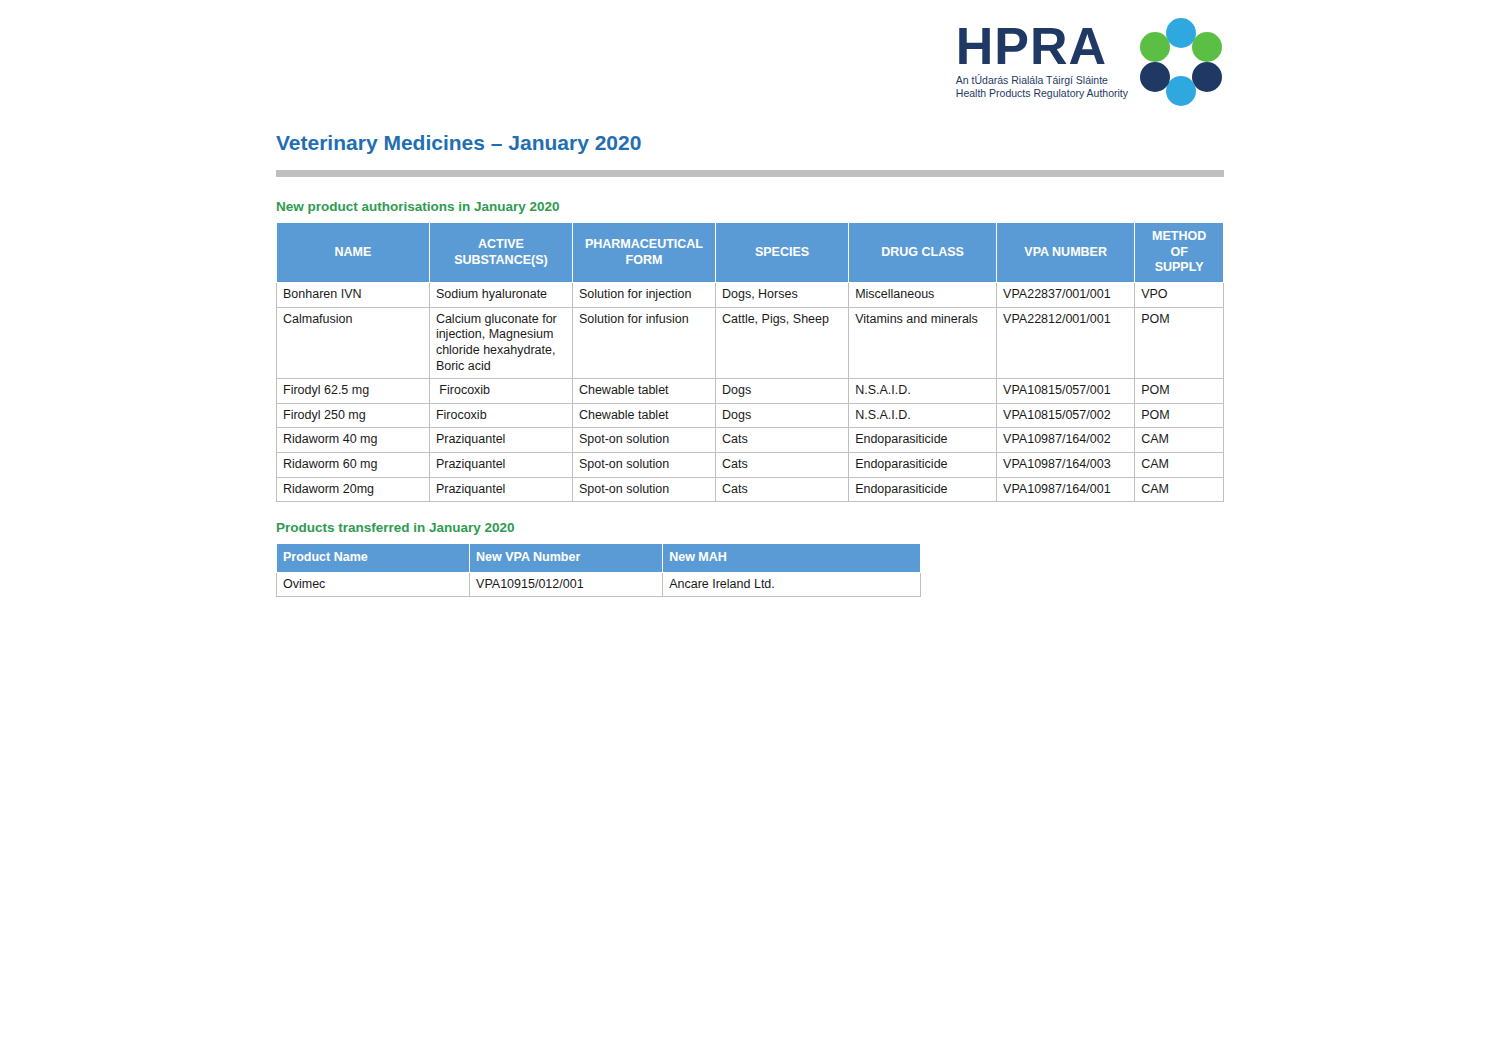HPRA
An tÚdarás Rialála Táirgí Sláinte
Health Products Regulatory Authority
Veterinary Medicines – January 2020
New product authorisations in January 2020
| NAME | ACTIVE SUBSTANCE(S) | PHARMACEUTICAL FORM | SPECIES | DRUG CLASS | VPA NUMBER | METHOD OF SUPPLY |
| --- | --- | --- | --- | --- | --- | --- |
| Bonharen IVN | Sodium hyaluronate | Solution for injection | Dogs, Horses | Miscellaneous | VPA22837/001/001 | VPO |
| Calmafusion | Calcium gluconate for injection, Magnesium chloride hexahydrate, Boric acid | Solution for infusion | Cattle, Pigs, Sheep | Vitamins and minerals | VPA22812/001/001 | POM |
| Firodyl 62.5 mg | Firocoxib | Chewable tablet | Dogs | N.S.A.I.D. | VPA10815/057/001 | POM |
| Firodyl 250 mg | Firocoxib | Chewable tablet | Dogs | N.S.A.I.D. | VPA10815/057/002 | POM |
| Ridaworm 40 mg | Praziquantel | Spot-on solution | Cats | Endoparasiticide | VPA10987/164/002 | CAM |
| Ridaworm 60 mg | Praziquantel | Spot-on solution | Cats | Endoparasiticide | VPA10987/164/003 | CAM |
| Ridaworm 20mg | Praziquantel | Spot-on solution | Cats | Endoparasiticide | VPA10987/164/001 | CAM |
Products transferred in January 2020
| Product Name | New VPA Number | New MAH |
| --- | --- | --- |
| Ovimec | VPA10915/012/001 | Ancare Ireland Ltd. |